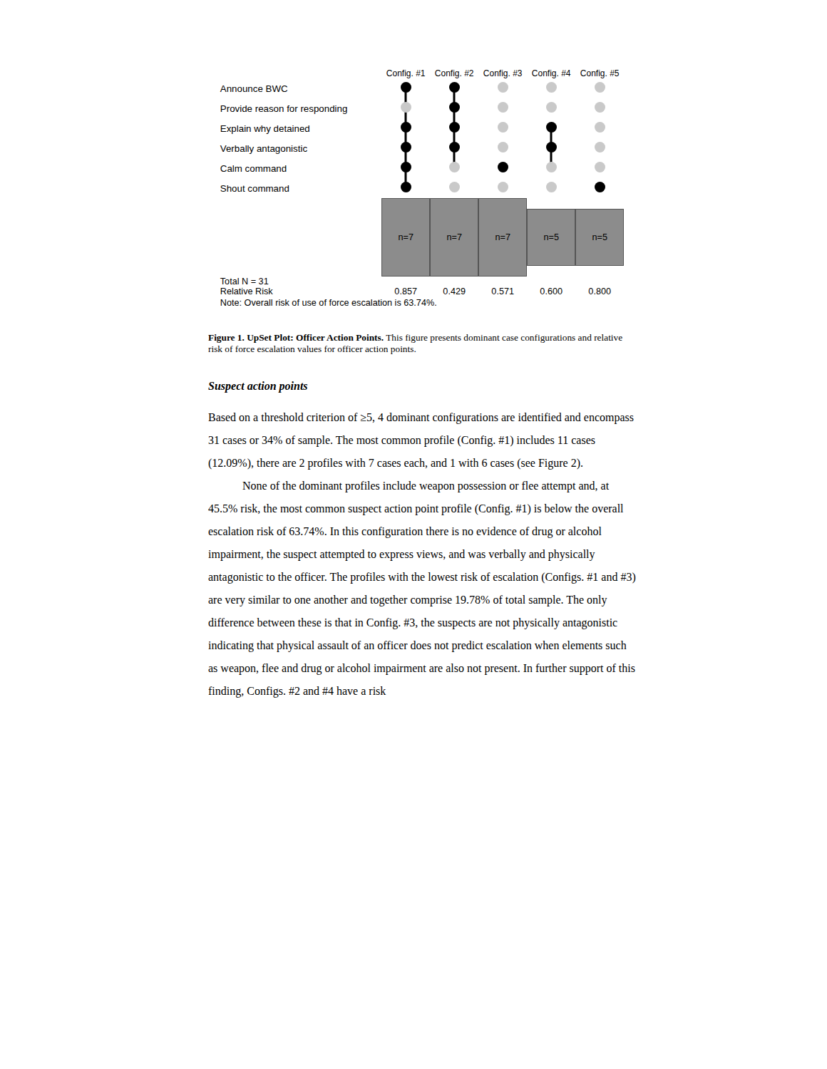| | Config. #1 | Config. #2 | Config. #3 | Config. #4 | Config. #5 |
| Announce BWC | | | | | |
| Provide reason for responding | | | | | |
| Explain why detained | | | | | |
| Verbally antagonistic | | | | | |
| Calm command | | | | | |
| Shout command | | | | | |
| | n=7 | n=7 | n=7 | n=5 | n=5 |
| Total N = 31 | | | | | |
| Relative Risk | 0.857 | 0.429 | 0.571 | 0.600 | 0.800 |
Note: Overall risk of use of force escalation is 63.74%.
Figure 1. UpSet Plot: Officer Action Points. This figure presents dominant case configurations and relative risk of force escalation values for officer action points.
Suspect action points
Based on a threshold criterion of ≥5, 4 dominant configurations are identified and encompass 31 cases or 34% of sample. The most common profile (Config. #1) includes 11 cases (12.09%), there are 2 profiles with 7 cases each, and 1 with 6 cases (see Figure 2).
None of the dominant profiles include weapon possession or flee attempt and, at 45.5% risk, the most common suspect action point profile (Config. #1) is below the overall escalation risk of 63.74%. In this configuration there is no evidence of drug or alcohol impairment, the suspect attempted to express views, and was verbally and physically antagonistic to the officer. The profiles with the lowest risk of escalation (Configs. #1 and #3) are very similar to one another and together comprise 19.78% of total sample. The only difference between these is that in Config. #3, the suspects are not physically antagonistic indicating that physical assault of an officer does not predict escalation when elements such as weapon, flee and drug or alcohol impairment are also not present. In further support of this finding, Configs. #2 and #4 have a risk